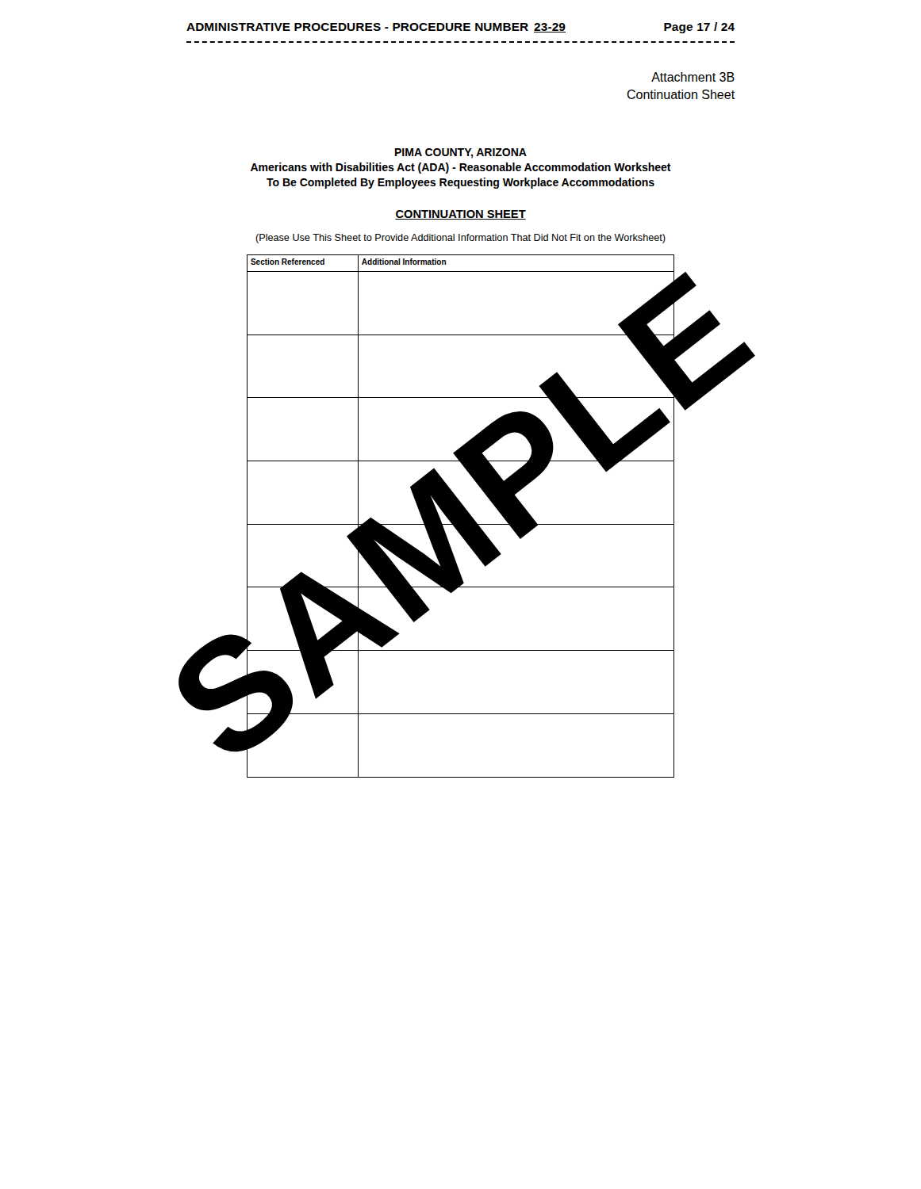ADMINISTRATIVE PROCEDURES - PROCEDURE NUMBER 23-29
Page 17 / 24
Attachment 3B
Continuation Sheet
PIMA COUNTY, ARIZONA
Americans with Disabilities Act (ADA) - Reasonable Accommodation Worksheet
To Be Completed By Employees Requesting Workplace Accommodations
CONTINUATION SHEET
(Please Use This Sheet to Provide Additional Information That Did Not Fit on the Worksheet)
SAMPLE
| Section Referenced | Additional Information |
| --- | --- |